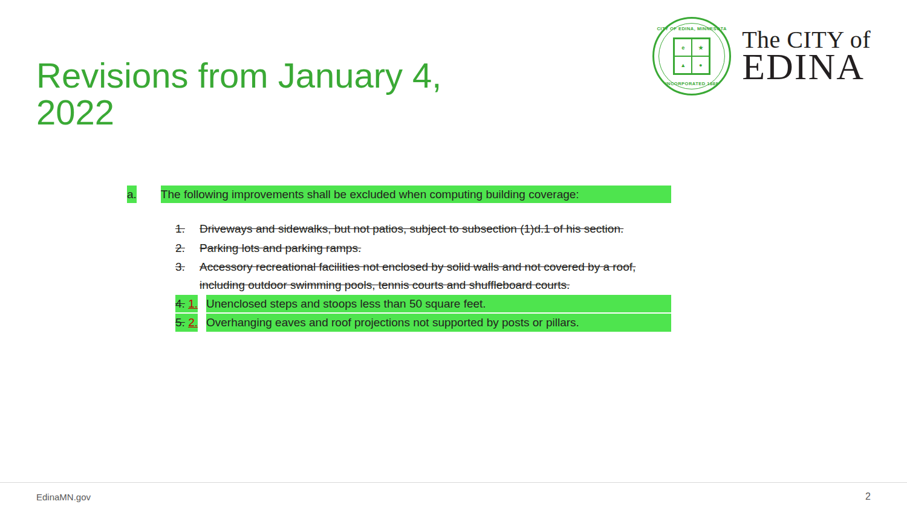CITY OF EDINA, MINNESOTA
e
★
▲
●
INCORPORATED 1888
The CITY of EDINA
Revisions from January 4,
2022
a. The following improvements shall be excluded when computing building coverage:
1. Driveways and sidewalks, but not patios, subject to subsection (1)d.1 of his section.
2. Parking lots and parking ramps.
3. Accessory recreational facilities not enclosed by solid walls and not covered by a roof, including outdoor swimming pools, tennis courts and shuffleboard courts.
4. 1. Unenclosed steps and stoops less than 50 square feet.
5. 2. Overhanging eaves and roof projections not supported by posts or pillars.
EdinaMN.gov 2